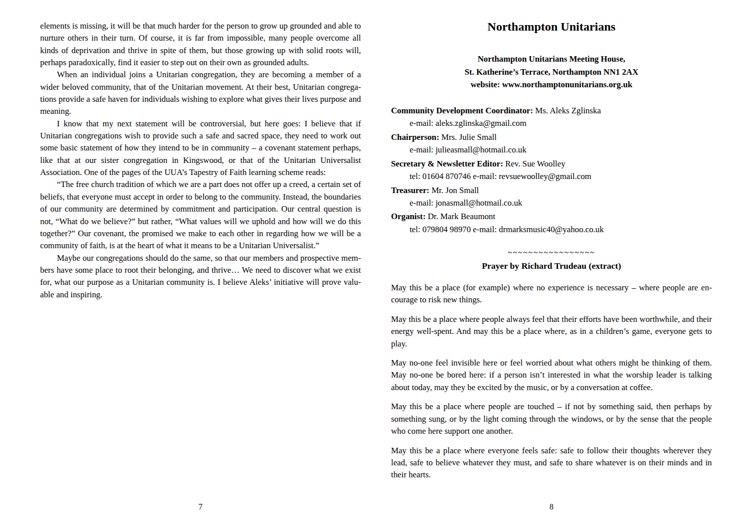elements is missing, it will be that much harder for the person to grow up grounded and able to nurture others in their turn. Of course, it is far from impossible, many people overcome all kinds of deprivation and thrive in spite of them, but those growing up with solid roots will, perhaps paradoxically, find it easier to step out on their own as grounded adults.
When an individual joins a Unitarian congregation, they are becoming a member of a wider beloved community, that of the Unitarian movement. At their best, Unitarian congregations provide a safe haven for individuals wishing to explore what gives their lives purpose and meaning.
I know that my next statement will be controversial, but here goes: I believe that if Unitarian congregations wish to provide such a safe and sacred space, they need to work out some basic statement of how they intend to be in community – a covenant statement perhaps, like that at our sister congregation in Kingswood, or that of the Unitarian Universalist Association. One of the pages of the UUA’s Tapestry of Faith learning scheme reads:
“The free church tradition of which we are a part does not offer up a creed, a certain set of beliefs, that everyone must accept in order to belong to the community. Instead, the boundaries of our community are determined by commitment and participation. Our central question is not, “What do we believe?” but rather, “What values will we uphold and how will we do this together?” Our covenant, the promised we make to each other in regarding how we will be a community of faith, is at the heart of what it means to be a Unitarian Universalist.”
Maybe our congregations should do the same, so that our members and prospective members have some place to root their belonging, and thrive… We need to discover what we exist for, what our purpose as a Unitarian community is. I believe Aleks’ initiative will prove valuable and inspiring.
7
Northampton Unitarians
Northampton Unitarians Meeting House,
St. Katherine’s Terrace, Northampton NN1 2AX
website: www.northamptonunitarians.org.uk
Community Development Coordinator: Ms. Aleks Zglinska e-mail: aleks.zglinska@gmail.com
Chairperson: Mrs. Julie Small e-mail: julieasmall@hotmail.co.uk
Secretary & Newsletter Editor: Rev. Sue Woolley tel: 01604 870746 e-mail: revsuewoolley@gmail.com
Treasurer: Mr. Jon Small e-mail: jonasmall@hotmail.co.uk
Organist: Dr. Mark Beaumont tel: 079804 98970 e-mail: drmarksmusic40@yahoo.co.uk
~~~~~~~~~~~~~~~~~
Prayer by Richard Trudeau (extract)
May this be a place (for example) where no experience is necessary – where people are encourage to risk new things.
May this be a place where people always feel that their efforts have been worthwhile, and their energy well-spent. And may this be a place where, as in a children’s game, everyone gets to play.
May no-one feel invisible here or feel worried about what others might be thinking of them. May no-one be bored here: if a person isn’t interested in what the worship leader is talking about today, may they be excited by the music, or by a conversation at coffee.
May this be a place where people are touched – if not by something said, then perhaps by something sung, or by the light coming through the windows, or by the sense that the people who come here support one another.
May this be a place where everyone feels safe: safe to follow their thoughts wherever they lead, safe to believe whatever they must, and safe to share whatever is on their minds and in their hearts.
8